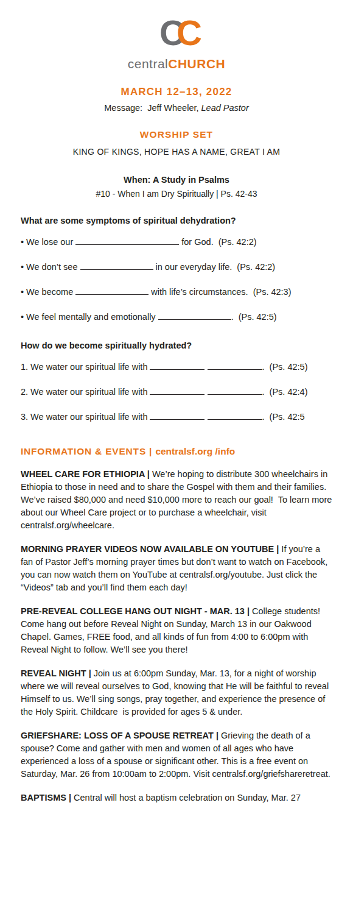CC
central CHURCH
March 12–13, 2022
Message: Jeff Wheeler, Lead Pastor
Worship Set
KING OF KINGS, HOPE HAS A NAME, GREAT I AM
When: A Study in Psalms
#10 - When I am Dry Spiritually | Ps. 42-43
What are some symptoms of spiritual dehydration?
• We lose our for God. (Ps. 42:2)
• We don’t see in our everyday life. (Ps. 42:2)
• We become with life’s circumstances. (Ps. 42:3)
• We feel mentally and emotionally . (Ps. 42:5)
How do we become spiritually hydrated?
1. We water our spiritual life with . (Ps. 42:5)
2. We water our spiritual life with . (Ps. 42:4)
3. We water our spiritual life with . (Ps. 42:5
Information & Events | centralsf.org /info
WHEEL CARE FOR ETHIOPIA | We’re hoping to distribute 300 wheelchairs in Ethiopia to those in need and to share the Gospel with them and their families. We’ve raised $80,000 and need $10,000 more to reach our goal! To learn more about our Wheel Care project or to purchase a wheelchair, visit centralsf.org/wheelcare.
MORNING PRAYER VIDEOS NOW AVAILABLE ON YOUTUBE | If you’re a fan of Pastor Jeff’s morning prayer times but don’t want to watch on Facebook, you can now watch them on YouTube at centralsf.org/youtube. Just click the “Videos” tab and you’ll find them each day!
PRE-REVEAL COLLEGE HANG OUT NIGHT - MAR. 13 | College students! Come hang out before Reveal Night on Sunday, March 13 in our Oakwood Chapel. Games, FREE food, and all kinds of fun from 4:00 to 6:00pm with Reveal Night to follow. We’ll see you there!
REVEAL NIGHT | Join us at 6:00pm Sunday, Mar. 13, for a night of worship where we will reveal ourselves to God, knowing that He will be faithful to reveal Himself to us. We’ll sing songs, pray together, and experience the presence of the Holy Spirit. Childcare is provided for ages 5 & under.
GRIEFSHARE: LOSS OF A SPOUSE RETREAT | Grieving the death of a spouse? Come and gather with men and women of all ages who have experienced a loss of a spouse or significant other. This is a free event on Saturday, Mar. 26 from 10:00am to 2:00pm. Visit centralsf.org/griefshareretreat.
BAPTISMS | Central will host a baptism celebration on Sunday, Mar. 27